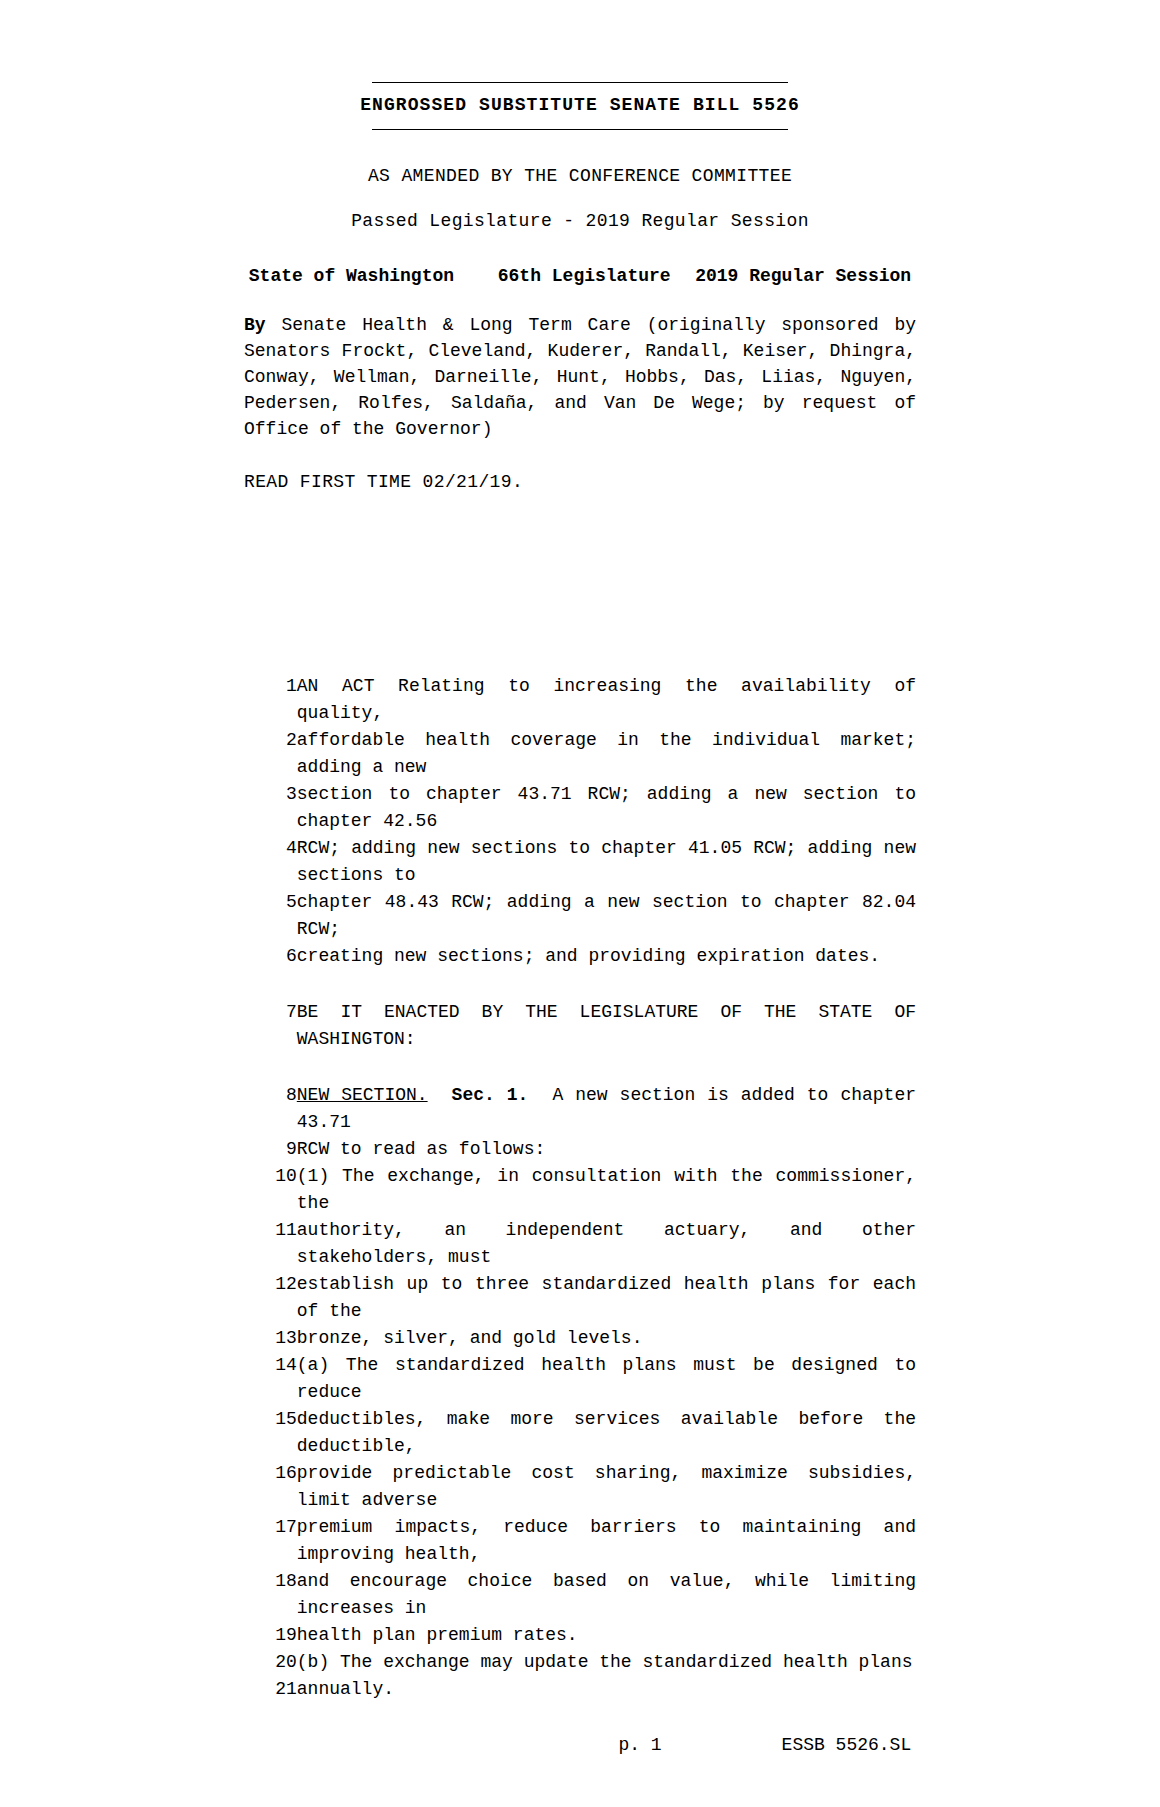ENGROSSED SUBSTITUTE SENATE BILL 5526
AS AMENDED BY THE CONFERENCE COMMITTEE
Passed Legislature - 2019 Regular Session
State of Washington 66th Legislature 2019 Regular Session
By Senate Health & Long Term Care (originally sponsored by Senators Frockt, Cleveland, Kuderer, Randall, Keiser, Dhingra, Conway, Wellman, Darneille, Hunt, Hobbs, Das, Liias, Nguyen, Pedersen, Rolfes, Saldaña, and Van De Wege; by request of Office of the Governor)
READ FIRST TIME 02/21/19.
| 1 | AN ACT Relating to increasing the availability of quality, |
| 2 | affordable health coverage in the individual market; adding a new |
| 3 | section to chapter 43.71 RCW; adding a new section to chapter 42.56 |
| 4 | RCW; adding new sections to chapter 41.05 RCW; adding new sections to |
| 5 | chapter 48.43 RCW; adding a new section to chapter 82.04 RCW; |
| 6 | creating new sections; and providing expiration dates. |
| 7 | BE IT ENACTED BY THE LEGISLATURE OF THE STATE OF WASHINGTON: |
| 8 | NEW SECTION. Sec. 1. A new section is added to chapter 43.71 |
| 9 | RCW to read as follows: |
| 10 | (1) The exchange, in consultation with the commissioner, the |
| 11 | authority, an independent actuary, and other stakeholders, must |
| 12 | establish up to three standardized health plans for each of the |
| 13 | bronze, silver, and gold levels. |
| 14 | (a) The standardized health plans must be designed to reduce |
| 15 | deductibles, make more services available before the deductible, |
| 16 | provide predictable cost sharing, maximize subsidies, limit adverse |
| 17 | premium impacts, reduce barriers to maintaining and improving health, |
| 18 | and encourage choice based on value, while limiting increases in |
| 19 | health plan premium rates. |
| 20 | (b) The exchange may update the standardized health plans |
| 21 | annually. |
p. 1 ESSB 5526.SL